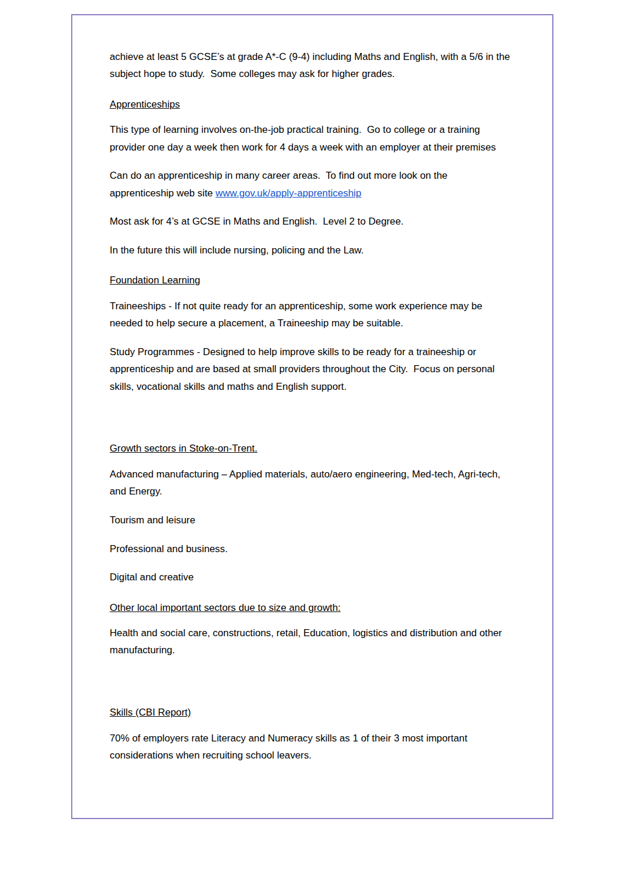achieve at least 5 GCSE’s at grade A*-C (9-4) including Maths and English, with a 5/6 in the subject hope to study. Some colleges may ask for higher grades.
Apprenticeships
This type of learning involves on-the-job practical training. Go to college or a training provider one day a week then work for 4 days a week with an employer at their premises
Can do an apprenticeship in many career areas. To find out more look on the apprenticeship web site www.gov.uk/apply-apprenticeship
Most ask for 4’s at GCSE in Maths and English. Level 2 to Degree.
In the future this will include nursing, policing and the Law.
Foundation Learning
Traineeships - If not quite ready for an apprenticeship, some work experience may be needed to help secure a placement, a Traineeship may be suitable.
Study Programmes - Designed to help improve skills to be ready for a traineeship or apprenticeship and are based at small providers throughout the City. Focus on personal skills, vocational skills and maths and English support.
Growth sectors in Stoke-on-Trent.
Advanced manufacturing – Applied materials, auto/aero engineering, Med-tech, Agri-tech, and Energy.
Tourism and leisure
Professional and business.
Digital and creative
Other local important sectors due to size and growth:
Health and social care, constructions, retail, Education, logistics and distribution and other manufacturing.
Skills (CBI Report)
70% of employers rate Literacy and Numeracy skills as 1 of their 3 most important considerations when recruiting school leavers.